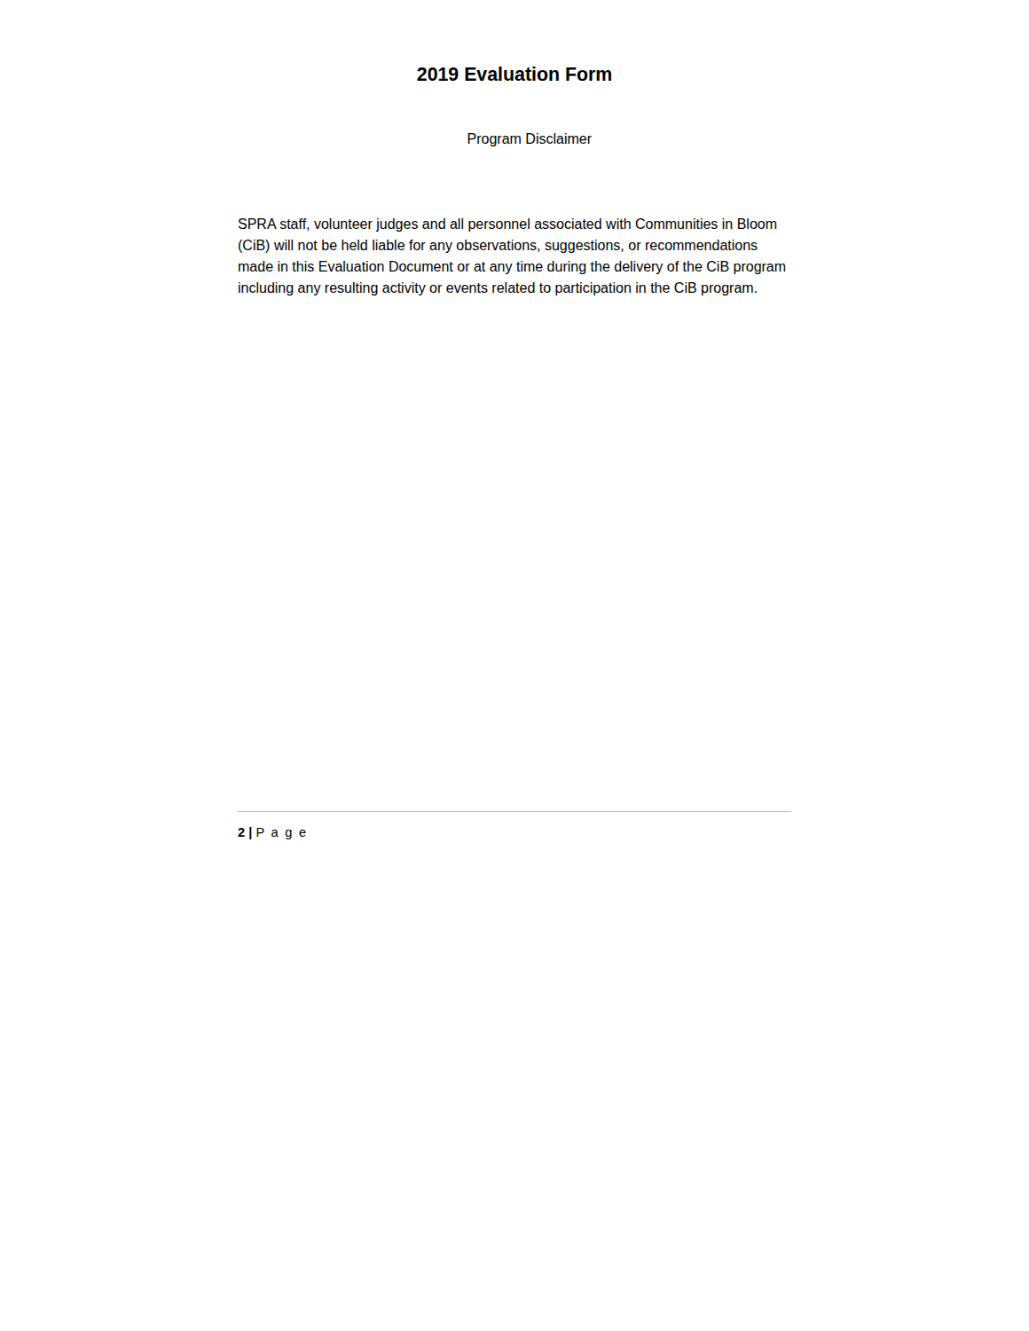2019 Evaluation Form
Program Disclaimer
SPRA staff, volunteer judges and all personnel associated with Communities in Bloom (CiB) will not be held liable for any observations, suggestions, or recommendations made in this Evaluation Document or at any time during the delivery of the CiB program including any resulting activity or events related to participation in the CiB program.
2 | P a g e